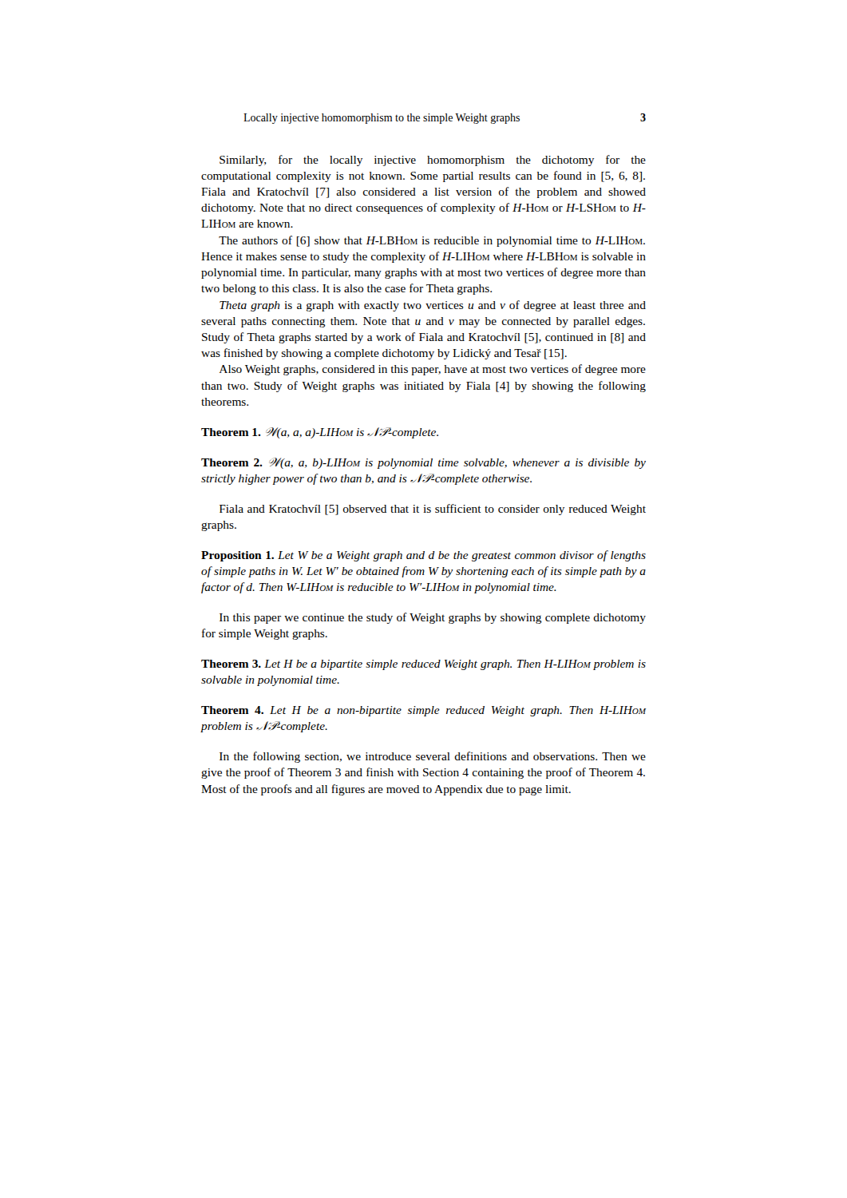Locally injective homomorphism to the simple Weight graphs 3
Similarly, for the locally injective homomorphism the dichotomy for the computational complexity is not known. Some partial results can be found in [5, 6, 8]. Fiala and Kratochvíl [7] also considered a list version of the problem and showed dichotomy. Note that no direct consequences of complexity of H-Hom or H-LSHom to H-LIHom are known.
The authors of [6] show that H-LBHom is reducible in polynomial time to H-LIHom. Hence it makes sense to study the complexity of H-LIHom where H-LBHom is solvable in polynomial time. In particular, many graphs with at most two vertices of degree more than two belong to this class. It is also the case for Theta graphs.
Theta graph is a graph with exactly two vertices u and v of degree at least three and several paths connecting them. Note that u and v may be connected by parallel edges. Study of Theta graphs started by a work of Fiala and Kratochvíl [5], continued in [8] and was finished by showing a complete dichotomy by Lidický and Tesař [15].
Also Weight graphs, considered in this paper, have at most two vertices of degree more than two. Study of Weight graphs was initiated by Fiala [4] by showing the following theorems.
Theorem 1. 𝒲(a, a, a)-LIHom is 𝒩𝒫-complete.
Theorem 2. 𝒲(a, a, b)-LIHom is polynomial time solvable, whenever a is divisible by strictly higher power of two than b, and is 𝒩𝒫-complete otherwise.
Fiala and Kratochvíl [5] observed that it is sufficient to consider only reduced Weight graphs.
Proposition 1. Let W be a Weight graph and d be the greatest common divisor of lengths of simple paths in W. Let W′ be obtained from W by shortening each of its simple path by a factor of d. Then W-LIHom is reducible to W′-LIHom in polynomial time.
In this paper we continue the study of Weight graphs by showing complete dichotomy for simple Weight graphs.
Theorem 3. Let H be a bipartite simple reduced Weight graph. Then H-LIHom problem is solvable in polynomial time.
Theorem 4. Let H be a non-bipartite simple reduced Weight graph. Then H-LIHom problem is 𝒩𝒫-complete.
In the following section, we introduce several definitions and observations. Then we give the proof of Theorem 3 and finish with Section 4 containing the proof of Theorem 4. Most of the proofs and all figures are moved to Appendix due to page limit.